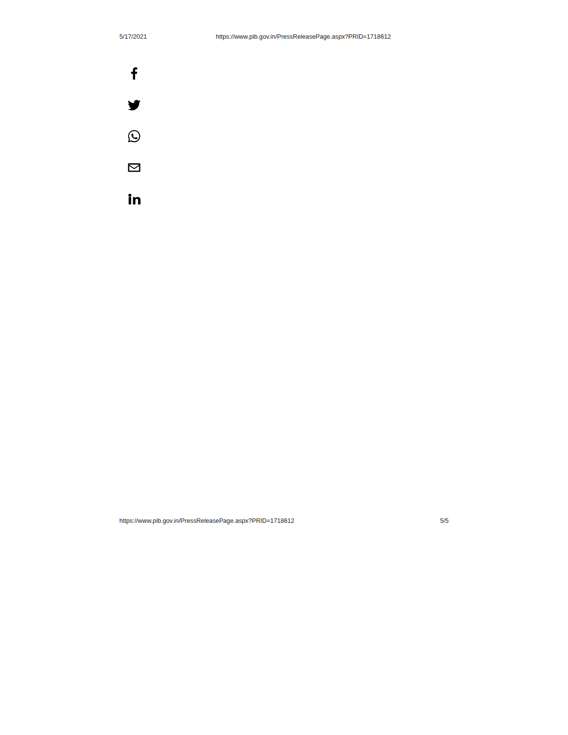5/17/2021 https://www.pib.gov.in/PressReleasePage.aspx?PRID=1718612
https://www.pib.gov.in/PressReleasePage.aspx?PRID=1718612 5/5